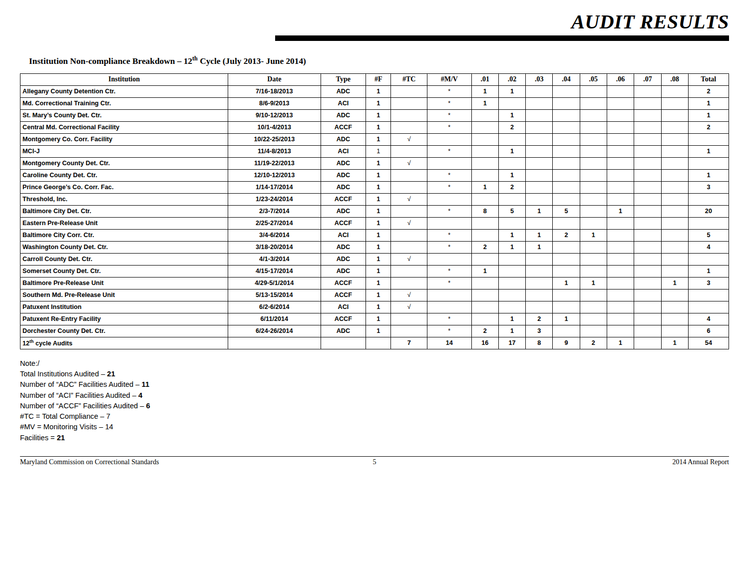AUDIT RESULTS
Institution Non-compliance Breakdown – 12th Cycle (July 2013- June 2014)
| Institution | Date | Type | #F | #TC | #M/V | .01 | .02 | .03 | .04 | .05 | .06 | .07 | .08 | Total |
| --- | --- | --- | --- | --- | --- | --- | --- | --- | --- | --- | --- | --- | --- | --- |
| Allegany County Detention Ctr. | 7/16-18/2013 | ADC | 1 | | * | 1 | 1 | | | | | | | 2 |
| Md. Correctional Training Ctr. | 8/6-9/2013 | ACI | 1 | | * | 1 | | | | | | | | 1 |
| St. Mary’s County Det. Ctr. | 9/10-12/2013 | ADC | 1 | | * | | 1 | | | | | | | 1 |
| Central Md. Correctional Facility | 10/1-4/2013 | ACCF | 1 | | * | | 2 | | | | | | | 2 |
| Montgomery Co. Corr. Facility | 10/22-25/2013 | ADC | 1 | √ | | | | | | | | | | |
| MCI-J | 11/4-8/2013 | ACI | 1 | | * | | 1 | | | | | | | 1 |
| Montgomery County Det. Ctr. | 11/19-22/2013 | ADC | 1 | √ | | | | | | | | | | |
| Caroline County Det. Ctr. | 12/10-12/2013 | ADC | 1 | | * | | 1 | | | | | | | 1 |
| Prince George’s Co. Corr. Fac. | 1/14-17/2014 | ADC | 1 | | * | 1 | 2 | | | | | | | 3 |
| Threshold, Inc. | 1/23-24/2014 | ACCF | 1 | √ | | | | | | | | | | |
| Baltimore City Det. Ctr. | 2/3-7/2014 | ADC | 1 | | * | 8 | 5 | 1 | 5 | | 1 | | | 20 |
| Eastern Pre-Release Unit | 2/25-27/2014 | ACCF | 1 | √ | | | | | | | | | | |
| Baltimore City Corr. Ctr. | 3/4-6/2014 | ACI | 1 | | * | | 1 | 1 | 2 | 1 | | | | 5 |
| Washington County Det. Ctr. | 3/18-20/2014 | ADC | 1 | | * | 2 | 1 | 1 | | | | | | 4 |
| Carroll County Det. Ctr. | 4/1-3/2014 | ADC | 1 | √ | | | | | | | | | | |
| Somerset County Det. Ctr. | 4/15-17/2014 | ADC | 1 | | * | 1 | | | | | | | | 1 |
| Baltimore Pre-Release Unit | 4/29-5/1/2014 | ACCF | 1 | | * | | | | 1 | 1 | | | 1 | 3 |
| Southern Md. Pre-Release Unit | 5/13-15/2014 | ACCF | 1 | √ | | | | | | | | | | |
| Patuxent Institution | 6/2-6/2014 | ACI | 1 | √ | | | | | | | | | | |
| Patuxent Re-Entry Facility | 6/11/2014 | ACCF | 1 | | * | | 1 | 2 | 1 | | | | | 4 |
| Dorchester County Det. Ctr. | 6/24-26/2014 | ADC | 1 | | * | 2 | 1 | 3 | | | | | | 6 |
| 12 th cycle Audits | | | | 7 | 14 | 16 | 17 | 8 | 9 | 2 | 1 | | 1 | 54 |
Note:/
Total Institutions Audited – 21
Number of “ADC” Facilities Audited – 11
Number of “ACI” Facilities Audited – 4
Number of “ACCF” Facilities Audited – 6
#TC = Total Compliance – 7
#MV = Monitoring Visits – 14
Facilities = 21
Maryland Commission on Correctional Standards
5
2014 Annual Report